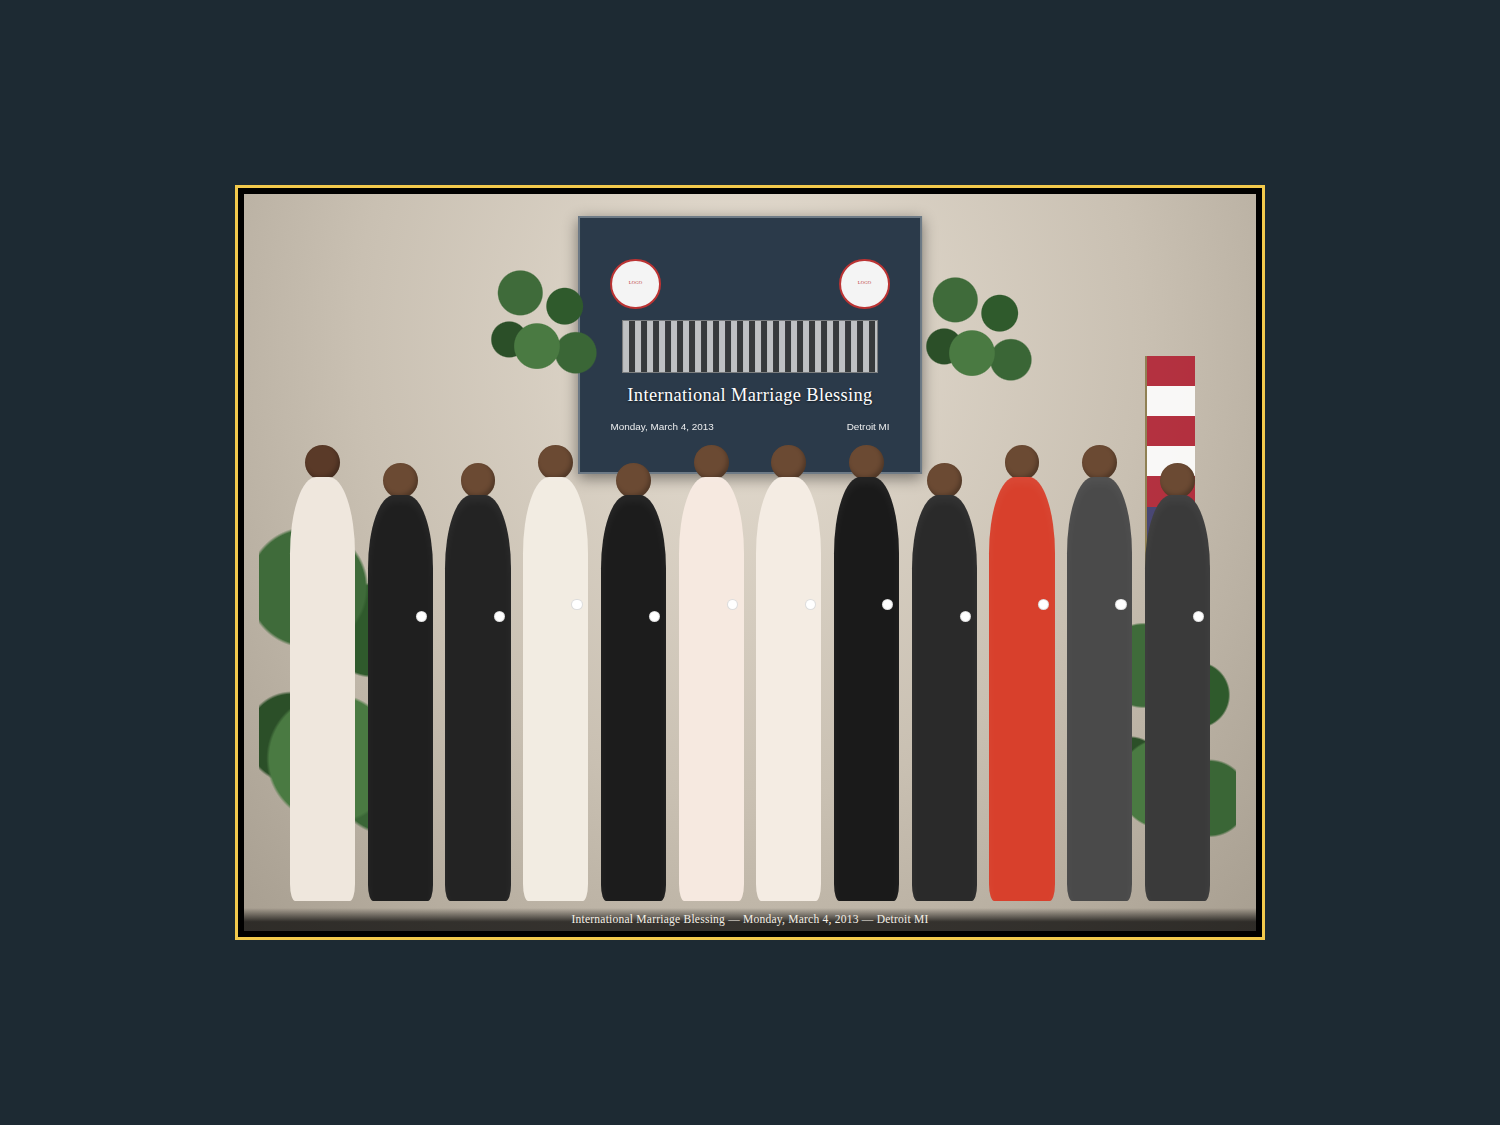LOGO LOGO
International Marriage Blessing
Monday, March 4, 2013 Detroit MI
International Marriage Blessing — Monday, March 4, 2013 — Detroit MI
Slide showing a group photograph taken in front of a projection screen that reads “International Marriage Blessing, Monday, March 4, 2013, Detroit MI.”